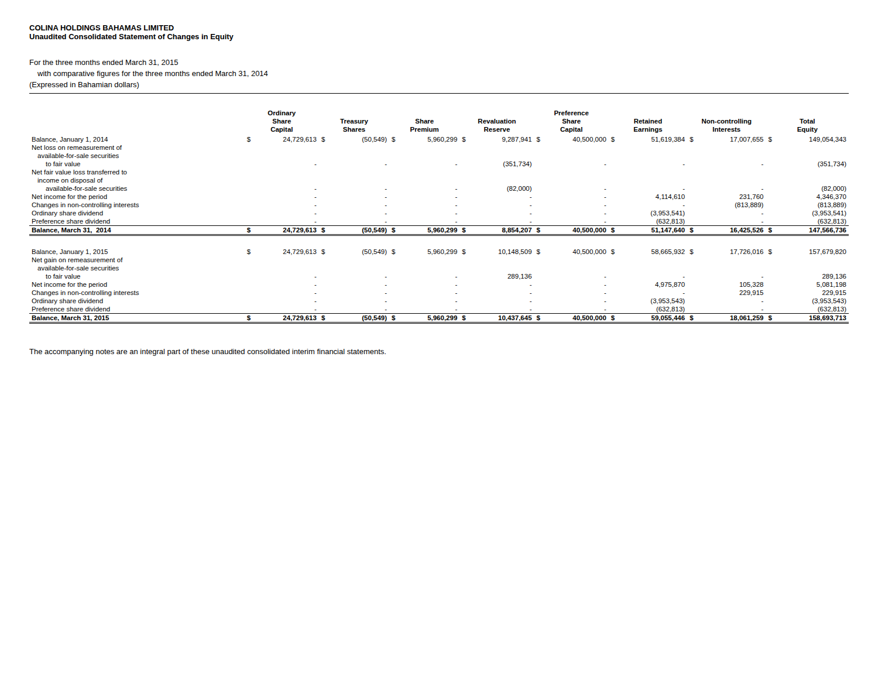COLINA HOLDINGS BAHAMAS LIMITED
Unaudited Consolidated Statement of Changes in Equity
For the three months ended March 31, 2015
with comparative figures for the three months ended March 31, 2014
(Expressed in Bahamian dollars)
| | Ordinary Share Capital | Treasury Shares | Share Premium | Revaluation Reserve | Preference Share Capital | Retained Earnings | Non-controlling Interests | Total Equity |
| --- | --- | --- | --- | --- | --- | --- | --- | --- |
| Balance, January 1, 2014 | $ | 24,729,613 | $ | (50,549) | $ | 5,960,299 | $ | 9,287,941 | $ | 40,500,000 | $ | 51,619,384 | $ | 17,007,655 | $ | 149,054,343 |
| Net loss on remeasurement of | | | | | | | | | | | | | | | | |
| available-for-sale securities | | | | | | | | | | | | | | | | |
| to fair value | | - | | - | | - | | (351,734) | | - | | - | | - | | (351,734) |
| Net fair value loss transferred to | | | | | | | | | | | | | | | | |
| income on disposal of | | | | | | | | | | | | | | | | |
| available-for-sale securities | | - | | - | | - | | (82,000) | | - | | - | | - | | (82,000) |
| Net income for the period | | - | | - | | - | | - | | - | | 4,114,610 | | 231,760 | | 4,346,370 |
| Changes in non-controlling interests | | - | | - | | - | | - | | - | | - | | (813,889) | | (813,889) |
| Ordinary share dividend | | - | | - | | - | | - | | - | | (3,953,541) | | - | | (3,953,541) |
| Preference share dividend | | - | | - | | - | | - | | - | | (632,813) | | - | | (632,813) |
| Balance, March 31, 2014 | $ | 24,729,613 | $ | (50,549) | $ | 5,960,299 | $ | 8,854,207 | $ | 40,500,000 | $ | 51,147,640 | $ | 16,425,526 | $ | 147,566,736 |
| Balance, January 1, 2015 | $ | 24,729,613 | $ | (50,549) | $ | 5,960,299 | $ | 10,148,509 | $ | 40,500,000 | $ | 58,665,932 | $ | 17,726,016 | $ | 157,679,820 |
| Net gain on remeasurement of | | | | | | | | | | | | | | | | |
| available-for-sale securities | | | | | | | | | | | | | | | | |
| to fair value | | - | | - | | - | | 289,136 | | - | | - | | - | | 289,136 |
| Net income for the period | | - | | - | | - | | - | | - | | 4,975,870 | | 105,328 | | 5,081,198 |
| Changes in non-controlling interests | | - | | - | | - | | - | | - | | - | | 229,915 | | 229,915 |
| Ordinary share dividend | | - | | - | | - | | - | | - | | (3,953,543) | | - | | (3,953,543) |
| Preference share dividend | | - | | - | | - | | - | | - | | (632,813) | | - | | (632,813) |
| Balance, March 31, 2015 | $ | 24,729,613 | $ | (50,549) | $ | 5,960,299 | $ | 10,437,645 | $ | 40,500,000 | $ | 59,055,446 | $ | 18,061,259 | $ | 158,693,713 |
The accompanying notes are an integral part of these unaudited consolidated interim financial statements.